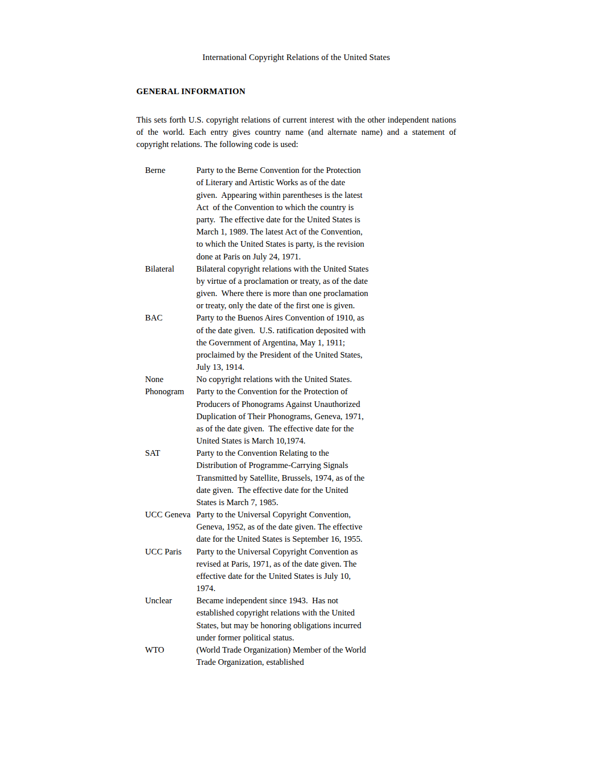International Copyright Relations of the United States
GENERAL INFORMATION
This sets forth U.S. copyright relations of current interest with the other independent nations of the world. Each entry gives country name (and alternate name) and a statement of copyright relations. The following code is used:
Berne
Party to the Berne Convention for the Protection of Literary and Artistic Works as of the date given. Appearing within parentheses is the latest Act of the Convention to which the country is party. The effective date for the United States is March 1, 1989. The latest Act of the Convention, to which the United States is party, is the revision done at Paris on July 24, 1971.
Bilateral
Bilateral copyright relations with the United States by virtue of a proclamation or treaty, as of the date given. Where there is more than one proclamation or treaty, only the date of the first one is given.
BAC
Party to the Buenos Aires Convention of 1910, as of the date given. U.S. ratification deposited with the Government of Argentina, May 1, 1911; proclaimed by the President of the United States, July 13, 1914.
None
No copyright relations with the United States.
Phonogram
Party to the Convention for the Protection of Producers of Phonograms Against Unauthorized Duplication of Their Phonograms, Geneva, 1971, as of the date given. The effective date for the United States is March 10,1974.
SAT
Party to the Convention Relating to the Distribution of Programme-Carrying Signals Transmitted by Satellite, Brussels, 1974, as of the date given. The effective date for the United States is March 7, 1985.
UCC Geneva
Party to the Universal Copyright Convention, Geneva, 1952, as of the date given. The effective date for the United States is September 16, 1955.
UCC Paris
Party to the Universal Copyright Convention as revised at Paris, 1971, as of the date given. The effective date for the United States is July 10, 1974.
Unclear
Became independent since 1943. Has not established copyright relations with the United States, but may be honoring obligations incurred under former political status.
WTO
(World Trade Organization) Member of the World Trade Organization, established